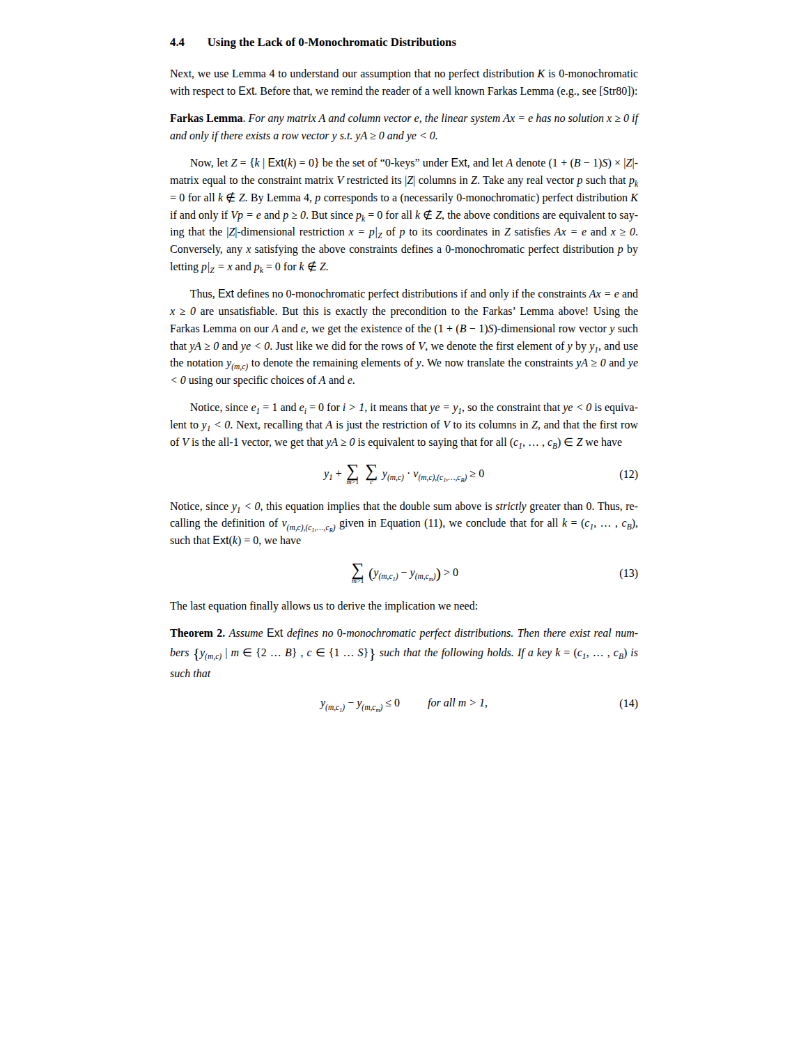4.4 Using the Lack of 0-Monochromatic Distributions
Next, we use Lemma 4 to understand our assumption that no perfect distribution K is 0-monochromatic with respect to Ext. Before that, we remind the reader of a well known Farkas Lemma (e.g., see [Str80]):
Farkas Lemma. For any matrix A and column vector e, the linear system Ax = e has no solution x ≥ 0 if and only if there exists a row vector y s.t. yA ≥ 0 and ye < 0.
Now, let Z = {k | Ext(k) = 0} be the set of “0-keys” under Ext, and let A denote (1 + (B − 1)S) × |Z|-matrix equal to the constraint matrix V restricted its |Z| columns in Z. Take any real vector p such that pk = 0 for all k ∉ Z. By Lemma 4, p corresponds to a (necessarily 0-monochromatic) perfect distribution K if and only if Vp = e and p ≥ 0. But since pk = 0 for all k ∉ Z, the above conditions are equivalent to saying that the |Z|-dimensional restriction x = p|Z of p to its coordinates in Z satisfies Ax = e and x ≥ 0. Conversely, any x satisfying the above constraints defines a 0-monochromatic perfect distribution p by letting p|Z = x and pk = 0 for k ∉ Z.
Thus, Ext defines no 0-monochromatic perfect distributions if and only if the constraints Ax = e and x ≥ 0 are unsatisfiable. But this is exactly the precondition to the Farkas’ Lemma above! Using the Farkas Lemma on our A and e, we get the existence of the (1 + (B − 1)S)-dimensional row vector y such that yA ≥ 0 and ye < 0. Just like we did for the rows of V, we denote the first element of y by y1, and use the notation y(m,c) to denote the remaining elements of y. We now translate the constraints yA ≥ 0 and ye < 0 using our specific choices of A and e.
Notice, since e1 = 1 and ei = 0 for i > 1, it means that ye = y1, so the constraint that ye < 0 is equivalent to y1 < 0. Next, recalling that A is just the restriction of V to its columns in Z, and that the first row of V is the all-1 vector, we get that yA ≥ 0 is equivalent to saying that for all (c1, … , cB) ∈ Z we have
y1 + ∑m>1 ∑c y(m,c) · v(m,c),(c1,…,cB) ≥ 0 (12)
Notice, since y1 < 0, this equation implies that the double sum above is strictly greater than 0. Thus, recalling the definition of v(m,c),(c1,…,cB) given in Equation (11), we conclude that for all k = (c1, … , cB), such that Ext(k) = 0, we have
∑m>1 (y(m,c1) − y(m,cm)) > 0 (13)
The last equation finally allows us to derive the implication we need:
Theorem 2. Assume Ext defines no 0-monochromatic perfect distributions. Then there exist real numbers {y(m,c) | m ∈ {2 … B} , c ∈ {1 … S}} such that the following holds. If a key k = (c1, … , cB) is such that
y(m,c1) − y(m,cm) ≤ 0 for all m > 1, (14)